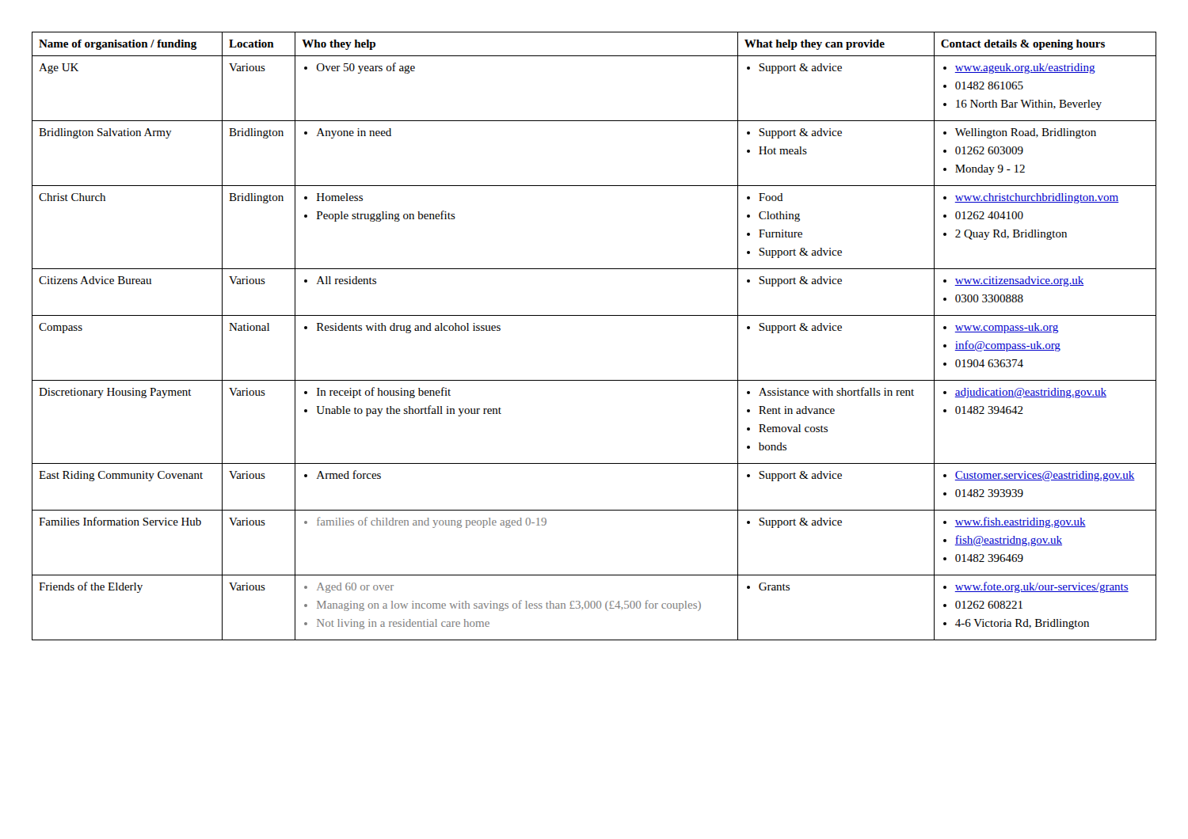| Name of organisation / funding | Location | Who they help | What help they can provide | Contact details & opening hours |
| --- | --- | --- | --- | --- |
| Age UK | Various | Over 50 years of age | Support & advice | www.ageuk.org.uk/eastriding 01482 861065 16 North Bar Within, Beverley |
| Bridlington Salvation Army | Bridlington | Anyone in need | Support & advice Hot meals | Wellington Road, Bridlington 01262 603009 Monday 9 - 12 |
| Christ Church | Bridlington | Homeless People struggling on benefits | Food Clothing Furniture Support & advice | www.christchurchbridlington.vom 01262 404100 2 Quay Rd, Bridlington |
| Citizens Advice Bureau | Various | All residents | Support & advice | www.citizensadvice.org.uk 0300 3300888 |
| Compass | National | Residents with drug and alcohol issues | Support & advice | www.compass-uk.org info@compass-uk.org 01904 636374 |
| Discretionary Housing Payment | Various | In receipt of housing benefit Unable to pay the shortfall in your rent | Assistance with shortfalls in rent Rent in advance Removal costs bonds | adjudication@eastriding.gov.uk 01482 394642 |
| East Riding Community Covenant | Various | Armed forces | Support & advice | Customer.services@eastriding.gov.uk 01482 393939 |
| Families Information Service Hub | Various | families of children and young people aged 0-19 | Support & advice | www.fish.eastriding.gov.uk fish@eastridng.gov.uk 01482 396469 |
| Friends of the Elderly | Various | Aged 60 or over Managing on a low income with savings of less than £3,000 (£4,500 for couples) Not living in a residential care home | Grants | www.fote.org.uk/our-services/grants 01262 608221 4-6 Victoria Rd, Bridlington |